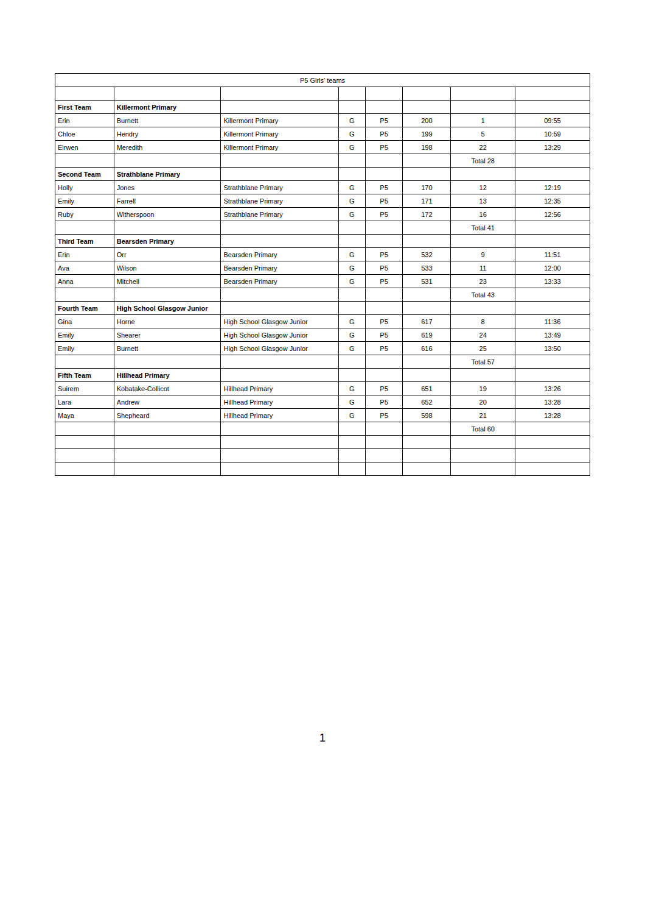| P5 Girls' teams |
| First Team | Killermont Primary | | | | | | |
| Erin | Burnett | Killermont Primary | G | P5 | 200 | 1 | 09:55 |
| Chloe | Hendry | Killermont Primary | G | P5 | 199 | 5 | 10:59 |
| Eirwen | Meredith | Killermont Primary | G | P5 | 198 | 22 | 13:29 |
| | | | | | | Total 28 | |
| Second Team | Strathblane Primary | | | | | | |
| Holly | Jones | Strathblane Primary | G | P5 | 170 | 12 | 12:19 |
| Emily | Farrell | Strathblane Primary | G | P5 | 171 | 13 | 12:35 |
| Ruby | Witherspoon | Strathblane Primary | G | P5 | 172 | 16 | 12:56 |
| | | | | | | Total 41 | |
| Third Team | Bearsden Primary | | | | | | |
| Erin | Orr | Bearsden Primary | G | P5 | 532 | 9 | 11:51 |
| Ava | Wilson | Bearsden Primary | G | P5 | 533 | 11 | 12:00 |
| Anna | Mitchell | Bearsden Primary | G | P5 | 531 | 23 | 13:33 |
| | | | | | | Total 43 | |
| Fourth Team | High School Glasgow Junior | | | | | | |
| Gina | Horne | High School Glasgow Junior | G | P5 | 617 | 8 | 11:36 |
| Emily | Shearer | High School Glasgow Junior | G | P5 | 619 | 24 | 13:49 |
| Emily | Burnett | High School Glasgow Junior | G | P5 | 616 | 25 | 13:50 |
| | | | | | | Total 57 | |
| Fifth Team | Hillhead Primary | | | | | | |
| Suirem | Kobatake-Collicot | Hillhead Primary | G | P5 | 651 | 19 | 13:26 |
| Lara | Andrew | Hillhead Primary | G | P5 | 652 | 20 | 13:28 |
| Maya | Shepheard | Hillhead Primary | G | P5 | 598 | 21 | 13:28 |
| | | | | | | Total 60 | |
1